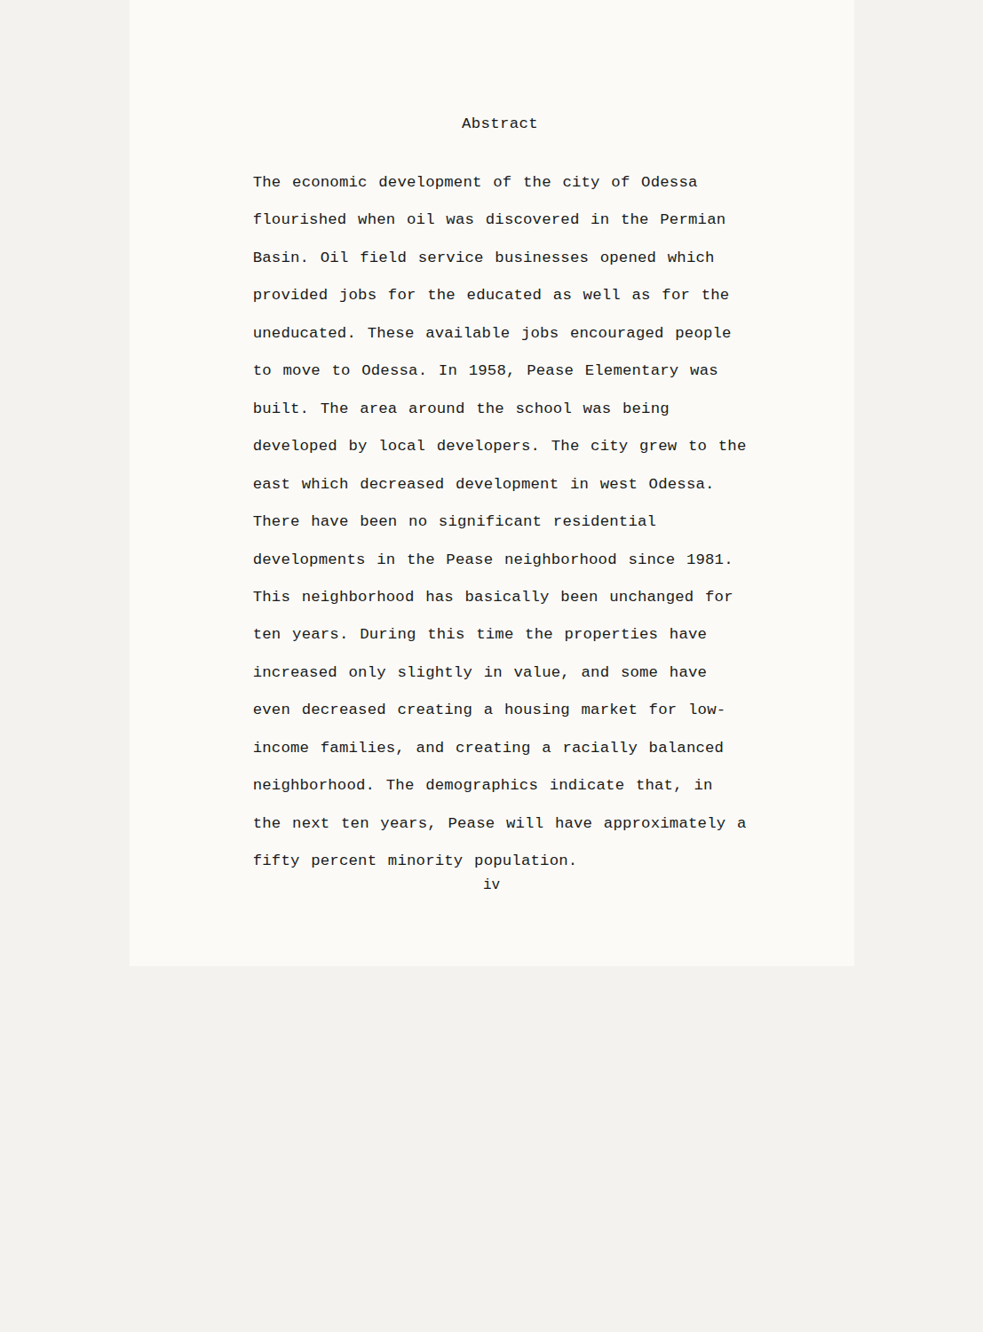Abstract
The economic development of the city of Odessa flourished when oil was discovered in the Permian Basin. Oil field service businesses opened which provided jobs for the educated as well as for the uneducated. These available jobs encouraged people to move to Odessa. In 1958, Pease Elementary was built. The area around the school was being developed by local developers. The city grew to the east which decreased development in west Odessa. There have been no significant residential developments in the Pease neighborhood since 1981. This neighborhood has basically been unchanged for ten years. During this time the properties have increased only slightly in value, and some have even decreased creating a housing market for low-income families, and creating a racially balanced neighborhood. The demographics indicate that, in the next ten years, Pease will have approximately a fifty percent minority population.
iv